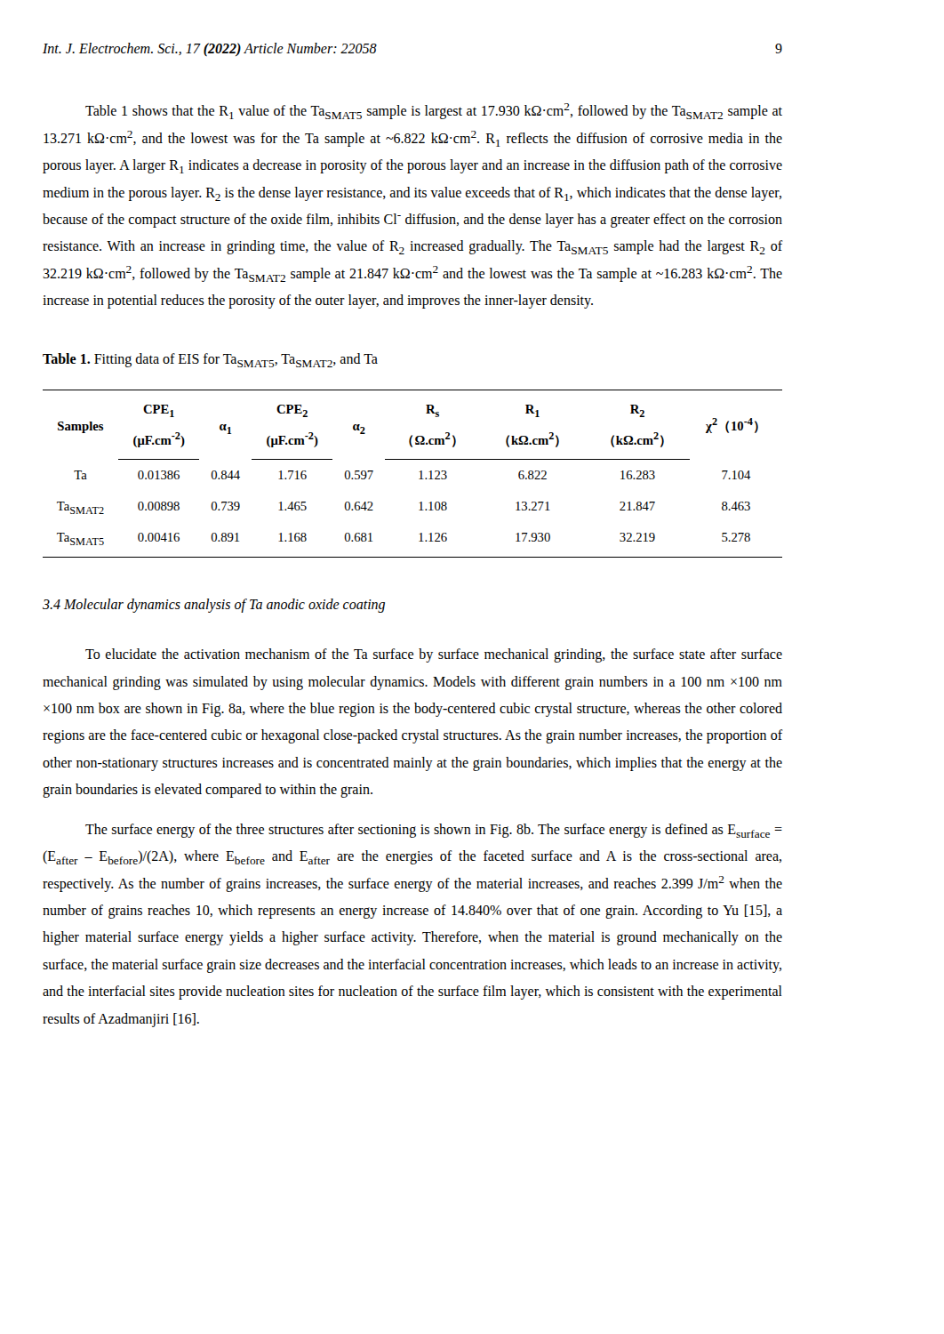Int. J. Electrochem. Sci., 17 (2022) Article Number: 22058 9
Table 1 shows that the R1 value of the TaSMAT5 sample is largest at 17.930 kΩ·cm2, followed by the TaSMAT2 sample at 13.271 kΩ·cm2, and the lowest was for the Ta sample at ~6.822 kΩ·cm2. R1 reflects the diffusion of corrosive media in the porous layer. A larger R1 indicates a decrease in porosity of the porous layer and an increase in the diffusion path of the corrosive medium in the porous layer. R2 is the dense layer resistance, and its value exceeds that of R1, which indicates that the dense layer, because of the compact structure of the oxide film, inhibits Cl- diffusion, and the dense layer has a greater effect on the corrosion resistance. With an increase in grinding time, the value of R2 increased gradually. The TaSMAT5 sample had the largest R2 of 32.219 kΩ·cm2, followed by the TaSMAT2 sample at 21.847 kΩ·cm2 and the lowest was the Ta sample at ~16.283 kΩ·cm2. The increase in potential reduces the porosity of the outer layer, and improves the inner-layer density.
Table 1. Fitting data of EIS for TaSMAT5, TaSMAT2, and Ta
| Samples | CPE 1 | α 1 | CPE 2 | α 2 | R s | R 1 | R 2 | χ 2 （10 -4 ） |
| --- | --- | --- | --- | --- | --- | --- | --- | --- |
| (μF.cm -2 ) | (μF.cm -2 ) | （Ω.cm 2 ） | （kΩ.cm 2 ） | （kΩ.cm 2 ） |
| Ta | 0.01386 | 0.844 | 1.716 | 0.597 | 1.123 | 6.822 | 16.283 | 7.104 |
| Ta SMAT2 | 0.00898 | 0.739 | 1.465 | 0.642 | 1.108 | 13.271 | 21.847 | 8.463 |
| Ta SMAT5 | 0.00416 | 0.891 | 1.168 | 0.681 | 1.126 | 17.930 | 32.219 | 5.278 |
3.4 Molecular dynamics analysis of Ta anodic oxide coating
To elucidate the activation mechanism of the Ta surface by surface mechanical grinding, the surface state after surface mechanical grinding was simulated by using molecular dynamics. Models with different grain numbers in a 100 nm ×100 nm ×100 nm box are shown in Fig. 8a, where the blue region is the body-centered cubic crystal structure, whereas the other colored regions are the face-centered cubic or hexagonal close-packed crystal structures. As the grain number increases, the proportion of other non-stationary structures increases and is concentrated mainly at the grain boundaries, which implies that the energy at the grain boundaries is elevated compared to within the grain.
The surface energy of the three structures after sectioning is shown in Fig. 8b. The surface energy is defined as Esurface = (Eafter – Ebefore)/(2A), where Ebefore and Eafter are the energies of the faceted surface and A is the cross-sectional area, respectively. As the number of grains increases, the surface energy of the material increases, and reaches 2.399 J/m2 when the number of grains reaches 10, which represents an energy increase of 14.840% over that of one grain. According to Yu [15], a higher material surface energy yields a higher surface activity. Therefore, when the material is ground mechanically on the surface, the material surface grain size decreases and the interfacial concentration increases, which leads to an increase in activity, and the interfacial sites provide nucleation sites for nucleation of the surface film layer, which is consistent with the experimental results of Azadmanjiri [16].